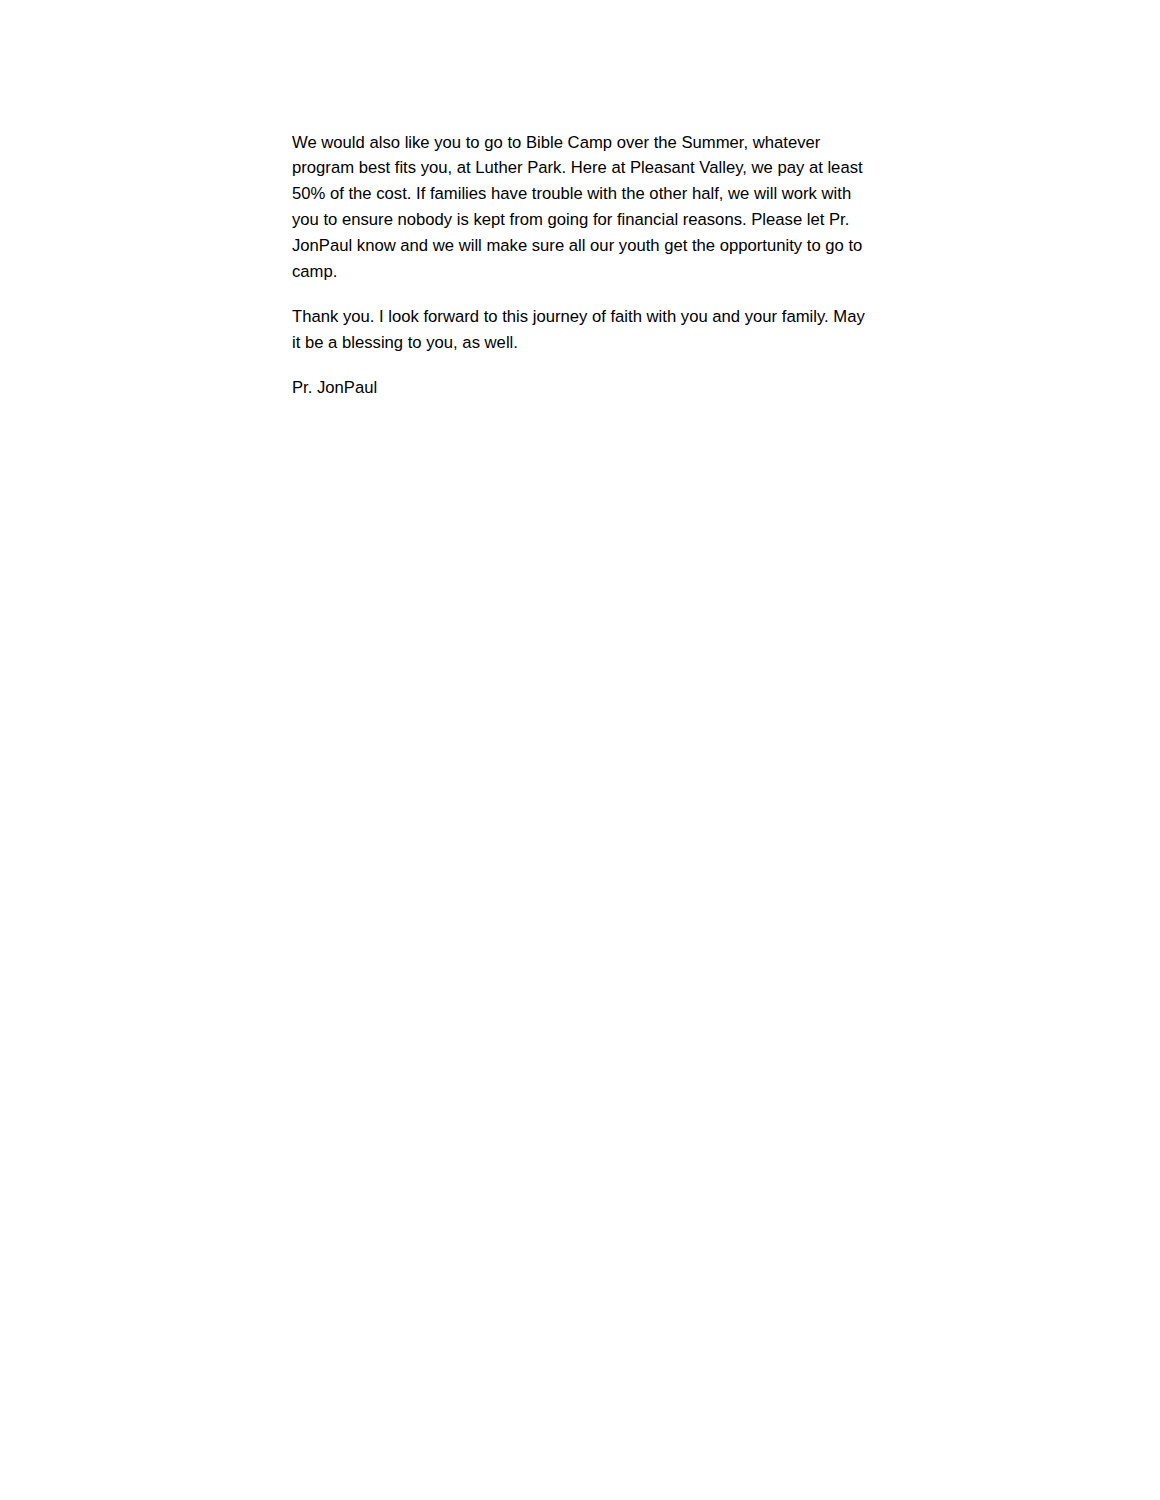We would also like you to go to Bible Camp over the Summer, whatever program best fits you, at Luther Park. Here at Pleasant Valley, we pay at least 50% of the cost. If families have trouble with the other half, we will work with you to ensure nobody is kept from going for financial reasons. Please let Pr. JonPaul know and we will make sure all our youth get the opportunity to go to camp.
Thank you. I look forward to this journey of faith with you and your family. May it be a blessing to you, as well.
Pr. JonPaul